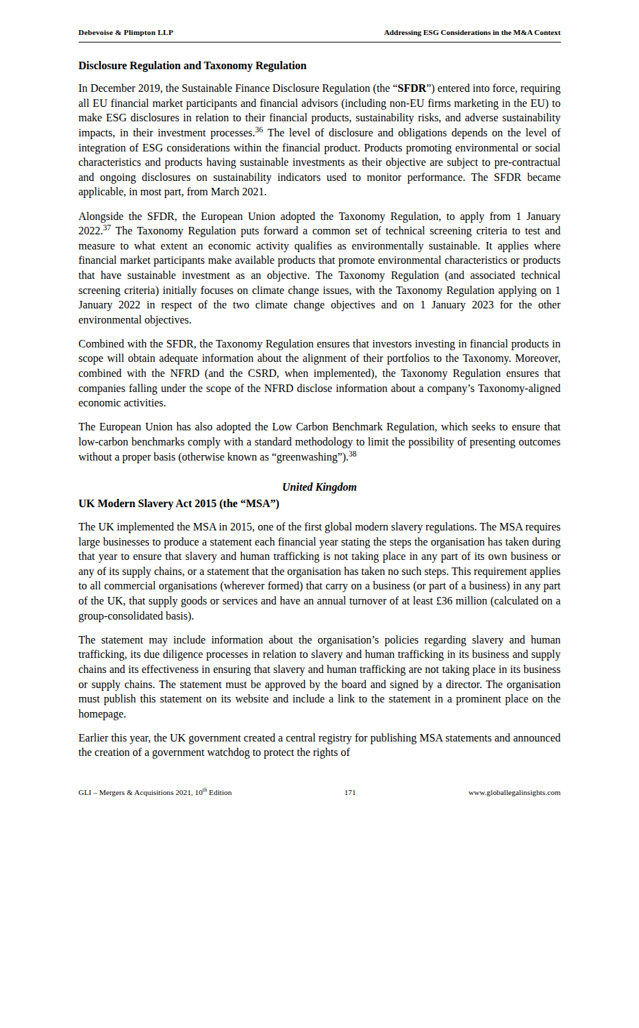Debevoise & Plimpton LLP Addressing ESG Considerations in the M&A Context
Disclosure Regulation and Taxonomy Regulation
In December 2019, the Sustainable Finance Disclosure Regulation (the “SFDR”) entered into force, requiring all EU financial market participants and financial advisors (including non-EU firms marketing in the EU) to make ESG disclosures in relation to their financial products, sustainability risks, and adverse sustainability impacts, in their investment processes.36 The level of disclosure and obligations depends on the level of integration of ESG considerations within the financial product. Products promoting environmental or social characteristics and products having sustainable investments as their objective are subject to pre-contractual and ongoing disclosures on sustainability indicators used to monitor performance. The SFDR became applicable, in most part, from March 2021.
Alongside the SFDR, the European Union adopted the Taxonomy Regulation, to apply from 1 January 2022.37 The Taxonomy Regulation puts forward a common set of technical screening criteria to test and measure to what extent an economic activity qualifies as environmentally sustainable. It applies where financial market participants make available products that promote environmental characteristics or products that have sustainable investment as an objective. The Taxonomy Regulation (and associated technical screening criteria) initially focuses on climate change issues, with the Taxonomy Regulation applying on 1 January 2022 in respect of the two climate change objectives and on 1 January 2023 for the other environmental objectives.
Combined with the SFDR, the Taxonomy Regulation ensures that investors investing in financial products in scope will obtain adequate information about the alignment of their portfolios to the Taxonomy. Moreover, combined with the NFRD (and the CSRD, when implemented), the Taxonomy Regulation ensures that companies falling under the scope of the NFRD disclose information about a company’s Taxonomy-aligned economic activities.
The European Union has also adopted the Low Carbon Benchmark Regulation, which seeks to ensure that low-carbon benchmarks comply with a standard methodology to limit the possibility of presenting outcomes without a proper basis (otherwise known as “greenwashing”).38
United Kingdom
UK Modern Slavery Act 2015 (the “MSA”)
The UK implemented the MSA in 2015, one of the first global modern slavery regulations. The MSA requires large businesses to produce a statement each financial year stating the steps the organisation has taken during that year to ensure that slavery and human trafficking is not taking place in any part of its own business or any of its supply chains, or a statement that the organisation has taken no such steps. This requirement applies to all commercial organisations (wherever formed) that carry on a business (or part of a business) in any part of the UK, that supply goods or services and have an annual turnover of at least £36 million (calculated on a group-consolidated basis).
The statement may include information about the organisation’s policies regarding slavery and human trafficking, its due diligence processes in relation to slavery and human trafficking in its business and supply chains and its effectiveness in ensuring that slavery and human trafficking are not taking place in its business or supply chains. The statement must be approved by the board and signed by a director. The organisation must publish this statement on its website and include a link to the statement in a prominent place on the homepage.
Earlier this year, the UK government created a central registry for publishing MSA statements and announced the creation of a government watchdog to protect the rights of
GLI – Mergers & Acquisitions 2021, 10th Edition 171 www.globallegalinsights.com